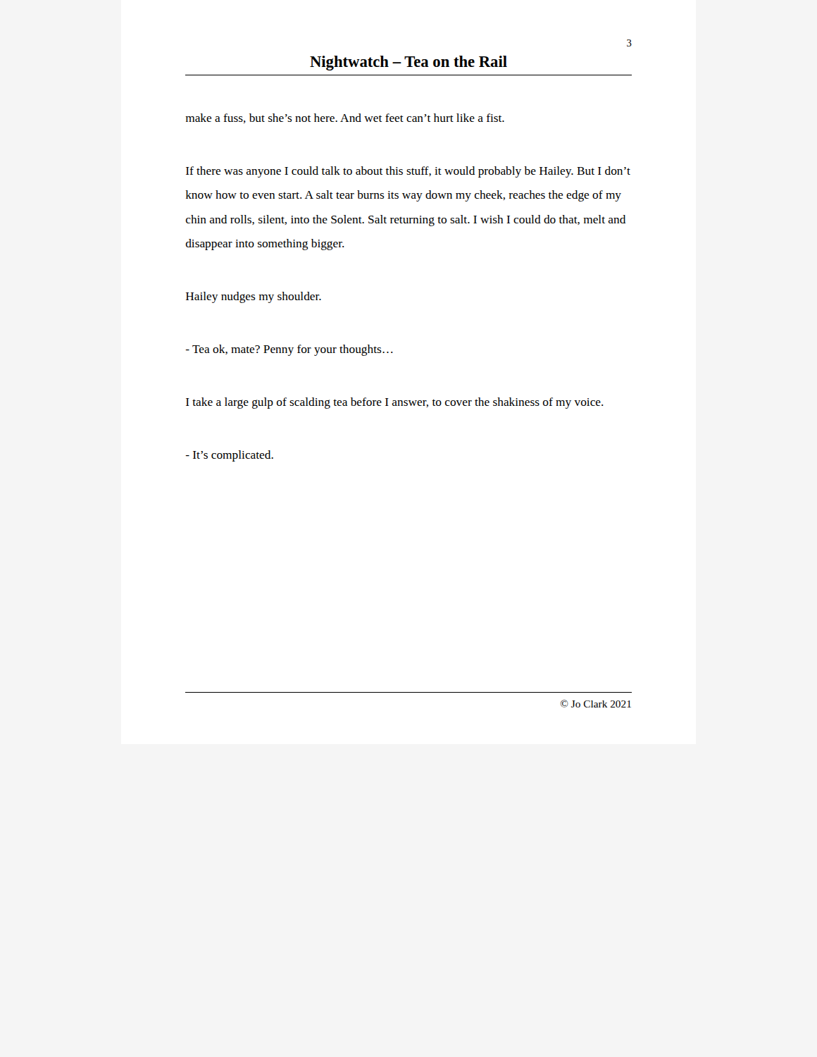3
Nightwatch – Tea on the Rail
make a fuss, but she’s not here. And wet feet can’t hurt like a fist.
If there was anyone I could talk to about this stuff, it would probably be Hailey. But I don’t know how to even start. A salt tear burns its way down my cheek, reaches the edge of my chin and rolls, silent, into the Solent. Salt returning to salt. I wish I could do that, melt and disappear into something bigger.
Hailey nudges my shoulder.
- Tea ok, mate? Penny for your thoughts…
I take a large gulp of scalding tea before I answer, to cover the shakiness of my voice.
- It’s complicated.
© Jo Clark 2021